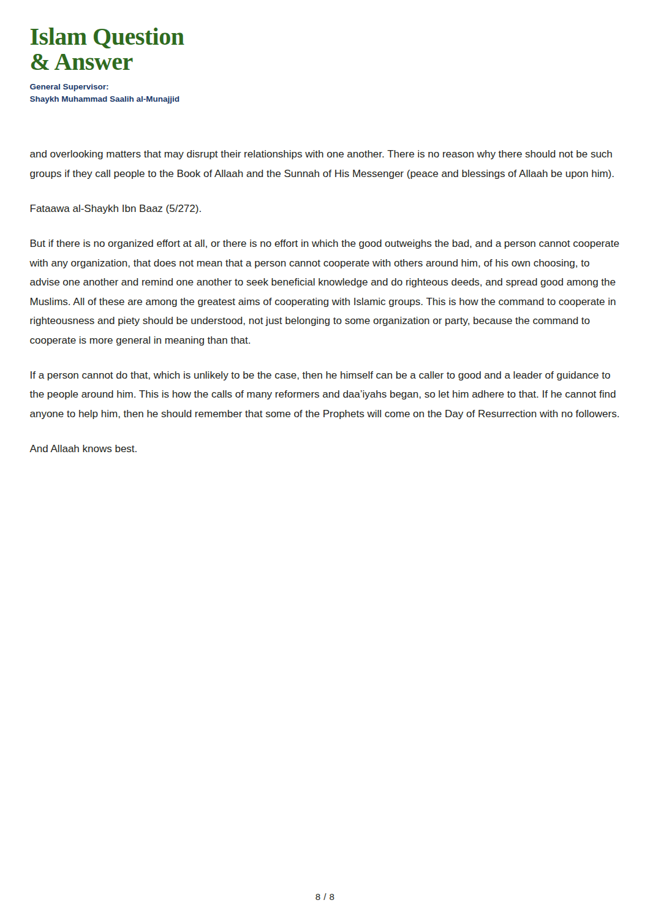Islam Question
& Answer
General Supervisor: Shaykh Muhammad Saalih al-Munajjid
and overlooking matters that may disrupt their relationships with one another. There is no reason why there should not be such groups if they call people to the Book of Allaah and the Sunnah of His Messenger (peace and blessings of Allaah be upon him).
Fataawa al-Shaykh Ibn Baaz (5/272).
But if there is no organized effort at all, or there is no effort in which the good outweighs the bad, and a person cannot cooperate with any organization, that does not mean that a person cannot cooperate with others around him, of his own choosing, to advise one another and remind one another to seek beneficial knowledge and do righteous deeds, and spread good among the Muslims. All of these are among the greatest aims of cooperating with Islamic groups. This is how the command to cooperate in righteousness and piety should be understood, not just belonging to some organization or party, because the command to cooperate is more general in meaning than that.
If a person cannot do that, which is unlikely to be the case, then he himself can be a caller to good and a leader of guidance to the people around him. This is how the calls of many reformers and daa’iyahs began, so let him adhere to that. If he cannot find anyone to help him, then he should remember that some of the Prophets will come on the Day of Resurrection with no followers.
And Allaah knows best.
8 / 8